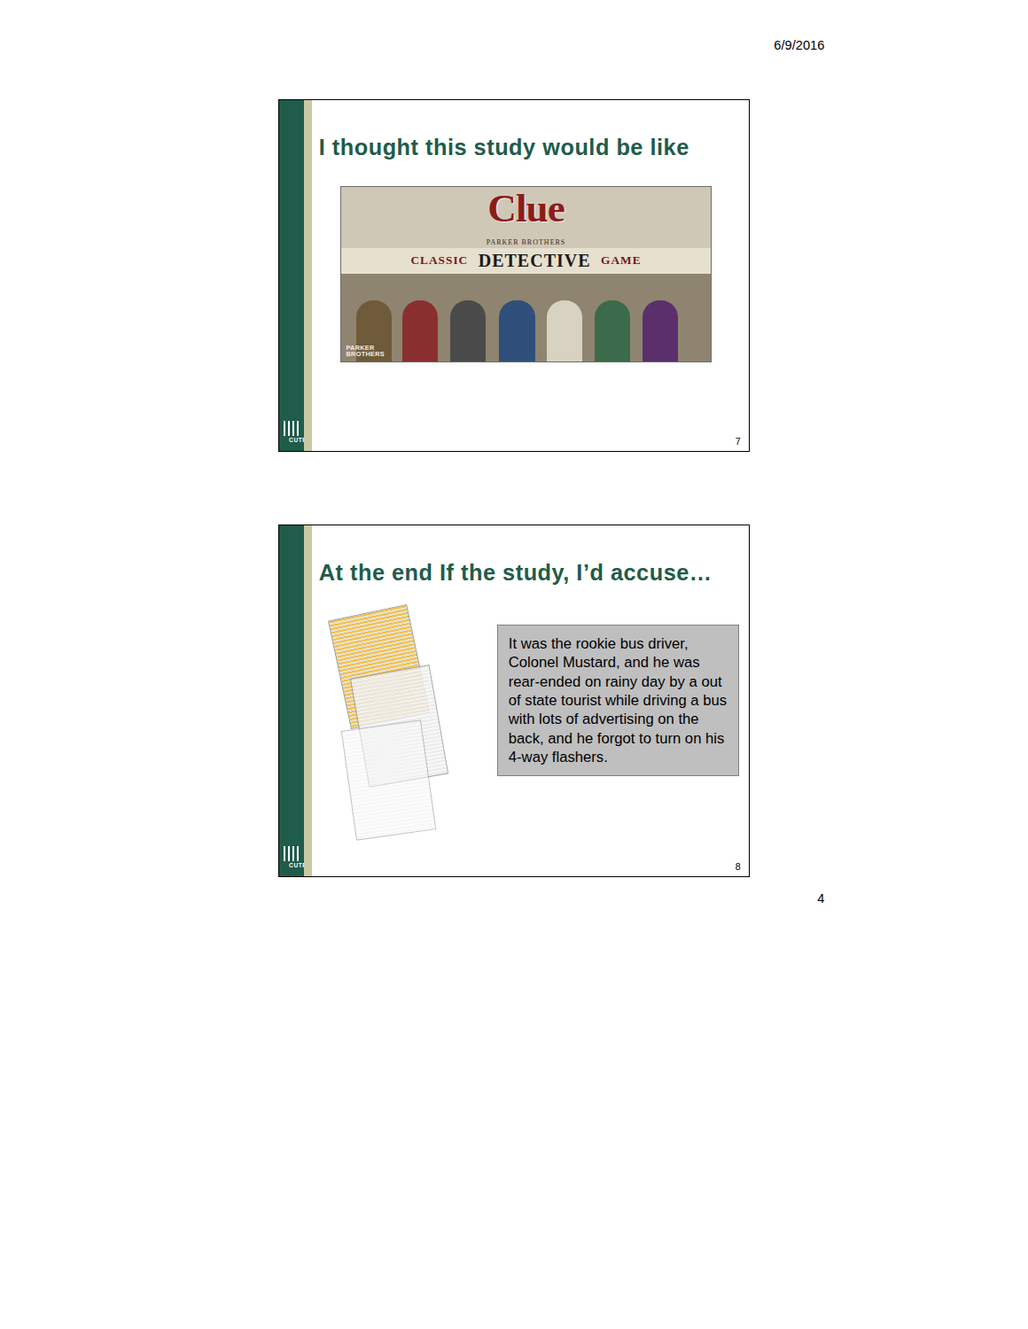6/9/2016
I thought this study would be like
Clue
PARKER BROTHERS
CLASSIC DETECTIVE GAME
PARKER
BROTHERS
CUTR
7
At the end If the study, I’d accuse…
It was the rookie bus driver, Colonel Mustard, and he was rear-ended on rainy day by a out of state tourist while driving a bus with lots of advertising on the back, and he forgot to turn on his 4-way flashers.
CUTR
8
4